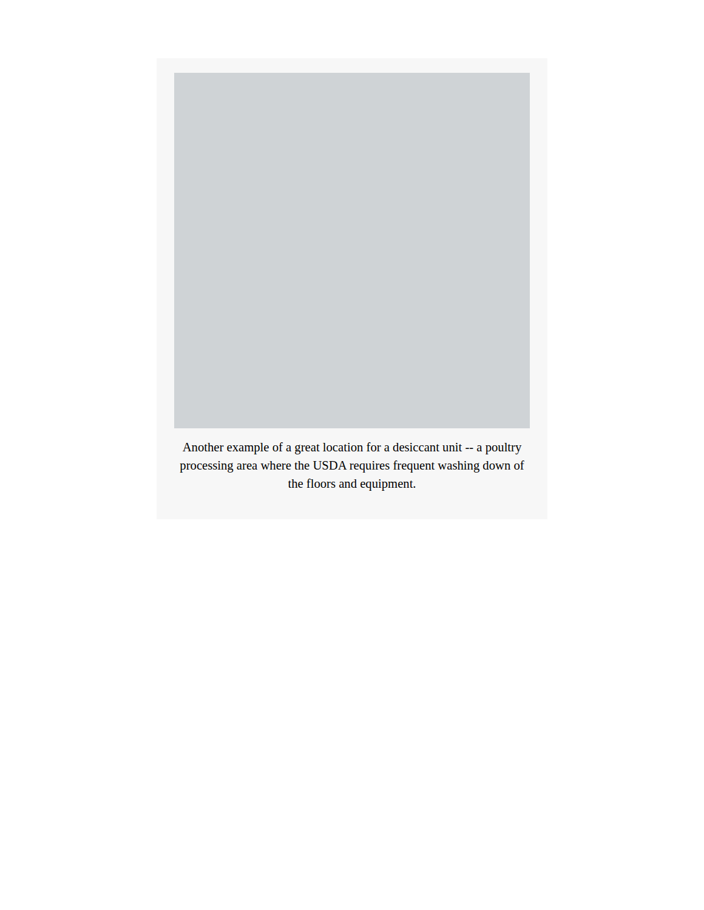Another example of a great location for a desiccant unit -- a poultry processing area where the USDA requires frequent washing down of the floors and equipment.